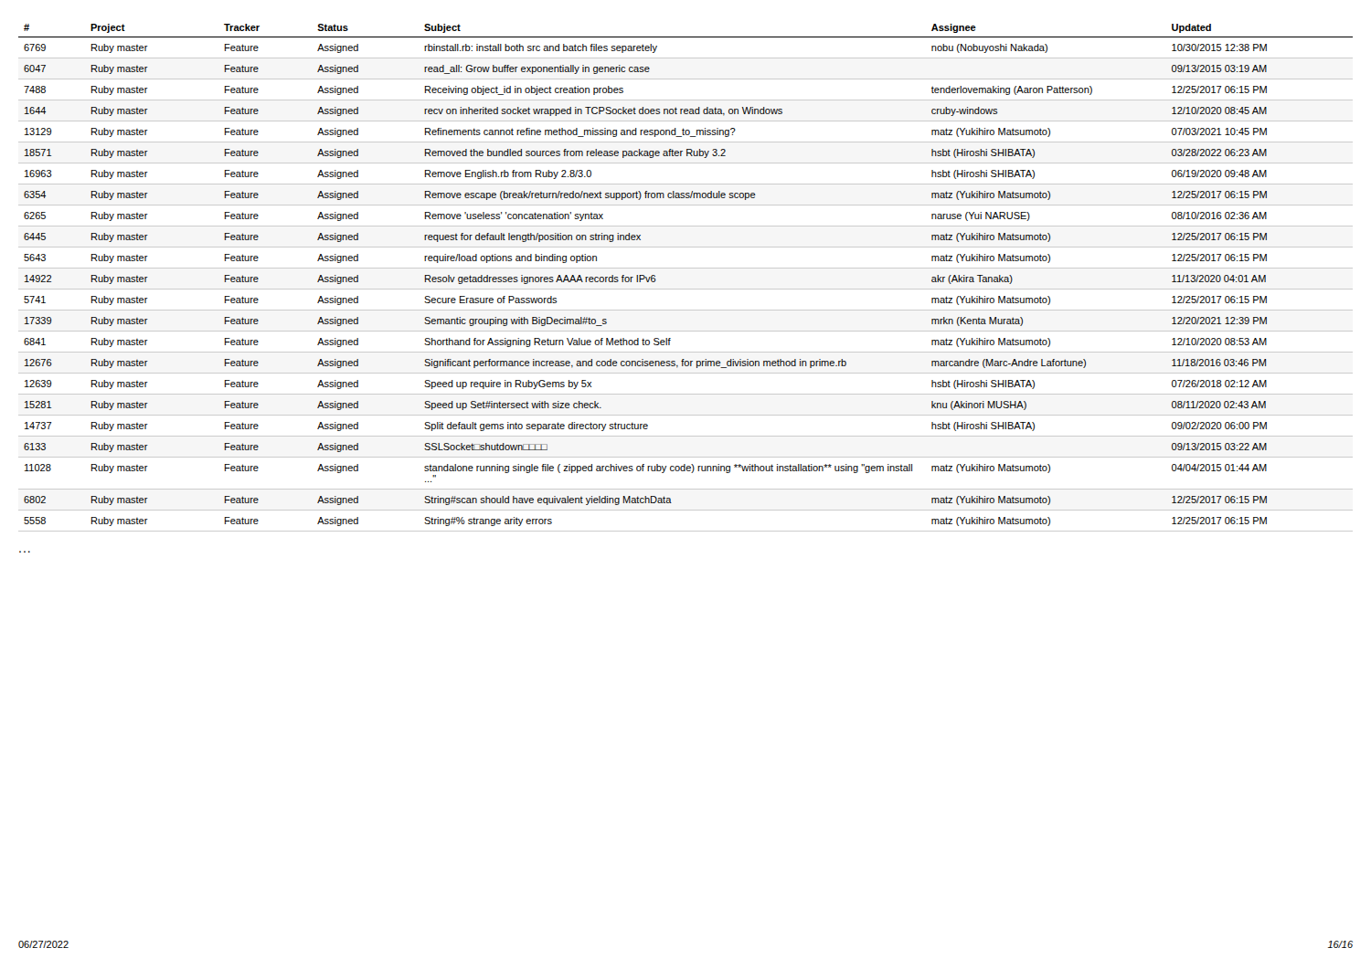| # | Project | Tracker | Status | Subject | Assignee | Updated |
| --- | --- | --- | --- | --- | --- | --- |
| 6769 | Ruby master | Feature | Assigned | rbinstall.rb: install both src and batch files separetely | nobu (Nobuyoshi Nakada) | 10/30/2015 12:38 PM |
| 6047 | Ruby master | Feature | Assigned | read_all: Grow buffer exponentially in generic case | | 09/13/2015 03:19 AM |
| 7488 | Ruby master | Feature | Assigned | Receiving object_id in object creation probes | tenderlovemaking (Aaron Patterson) | 12/25/2017 06:15 PM |
| 1644 | Ruby master | Feature | Assigned | recv on inherited socket wrapped in TCPSocket does not read data, on Windows | cruby-windows | 12/10/2020 08:45 AM |
| 13129 | Ruby master | Feature | Assigned | Refinements cannot refine method_missing and respond_to_missing? | matz (Yukihiro Matsumoto) | 07/03/2021 10:45 PM |
| 18571 | Ruby master | Feature | Assigned | Removed the bundled sources from release package after Ruby 3.2 | hsbt (Hiroshi SHIBATA) | 03/28/2022 06:23 AM |
| 16963 | Ruby master | Feature | Assigned | Remove English.rb from Ruby 2.8/3.0 | hsbt (Hiroshi SHIBATA) | 06/19/2020 09:48 AM |
| 6354 | Ruby master | Feature | Assigned | Remove escape (break/return/redo/next support) from class/module scope | matz (Yukihiro Matsumoto) | 12/25/2017 06:15 PM |
| 6265 | Ruby master | Feature | Assigned | Remove 'useless' 'concatenation' syntax | naruse (Yui NARUSE) | 08/10/2016 02:36 AM |
| 6445 | Ruby master | Feature | Assigned | request for default length/position on string index | matz (Yukihiro Matsumoto) | 12/25/2017 06:15 PM |
| 5643 | Ruby master | Feature | Assigned | require/load options and binding option | matz (Yukihiro Matsumoto) | 12/25/2017 06:15 PM |
| 14922 | Ruby master | Feature | Assigned | Resolv getaddresses ignores AAAA records for IPv6 | akr (Akira Tanaka) | 11/13/2020 04:01 AM |
| 5741 | Ruby master | Feature | Assigned | Secure Erasure of Passwords | matz (Yukihiro Matsumoto) | 12/25/2017 06:15 PM |
| 17339 | Ruby master | Feature | Assigned | Semantic grouping with BigDecimal#to_s | mrkn (Kenta Murata) | 12/20/2021 12:39 PM |
| 6841 | Ruby master | Feature | Assigned | Shorthand for Assigning Return Value of Method to Self | matz (Yukihiro Matsumoto) | 12/10/2020 08:53 AM |
| 12676 | Ruby master | Feature | Assigned | Significant performance increase, and code conciseness, for prime_division method in prime.rb | marcandre (Marc-Andre Lafortune) | 11/18/2016 03:46 PM |
| 12639 | Ruby master | Feature | Assigned | Speed up require in RubyGems by 5x | hsbt (Hiroshi SHIBATA) | 07/26/2018 02:12 AM |
| 15281 | Ruby master | Feature | Assigned | Speed up Set#intersect with size check. | knu (Akinori MUSHA) | 08/11/2020 02:43 AM |
| 14737 | Ruby master | Feature | Assigned | Split default gems into separate directory structure | hsbt (Hiroshi SHIBATA) | 09/02/2020 06:00 PM |
| 6133 | Ruby master | Feature | Assigned | SSLSocket □ shutdown □□□□ | | 09/13/2015 03:22 AM |
| 11028 | Ruby master | Feature | Assigned | standalone running single file ( zipped archives of ruby code) running **without installation** using "gem install ..." | matz (Yukihiro Matsumoto) | 04/04/2015 01:44 AM |
| 6802 | Ruby master | Feature | Assigned | String#scan should have equivalent yielding MatchData | matz (Yukihiro Matsumoto) | 12/25/2017 06:15 PM |
| 5558 | Ruby master | Feature | Assigned | String#% strange arity errors | matz (Yukihiro Matsumoto) | 12/25/2017 06:15 PM |
...
06/27/2022 16/16